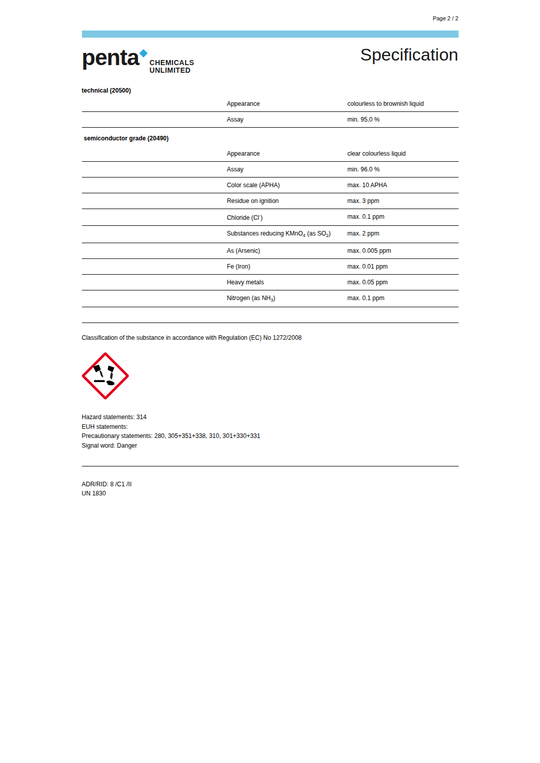Page 2 / 2
penta◆ CHEMICALS UNLIMITED
Specification
technical (20500)
| | Appearance | colourless to brownish liquid |
| | Assay | min. 95,0 % |
| semiconductor grade (20490) | | |
| | Appearance | clear colourless liquid |
| | Assay | min. 96.0 % |
| | Color scale (APHA) | max. 10 APHA |
| | Residue on ignition | max. 3 ppm |
| | Chloride (Cl - ) | max. 0.1 ppm |
| | Substances reducing KMnO 4 (as SO 2 ) | max. 2 ppm |
| | As (Arsenic) | max. 0.005 ppm |
| | Fe (Iron) | max. 0.01 ppm |
| | Heavy metals | max. 0.05 ppm |
| | Nitrogen (as NH 3 ) | max. 0.1 ppm |
Classification of the substance in accordance with Regulation (EC) No 1272/2008
Hazard statements: 314
EUH statements:
Precautionary statements: 280, 305+351+338, 310, 301+330+331
Signal word: Danger
ADR/RID: 8 /C1 /II
UN 1830